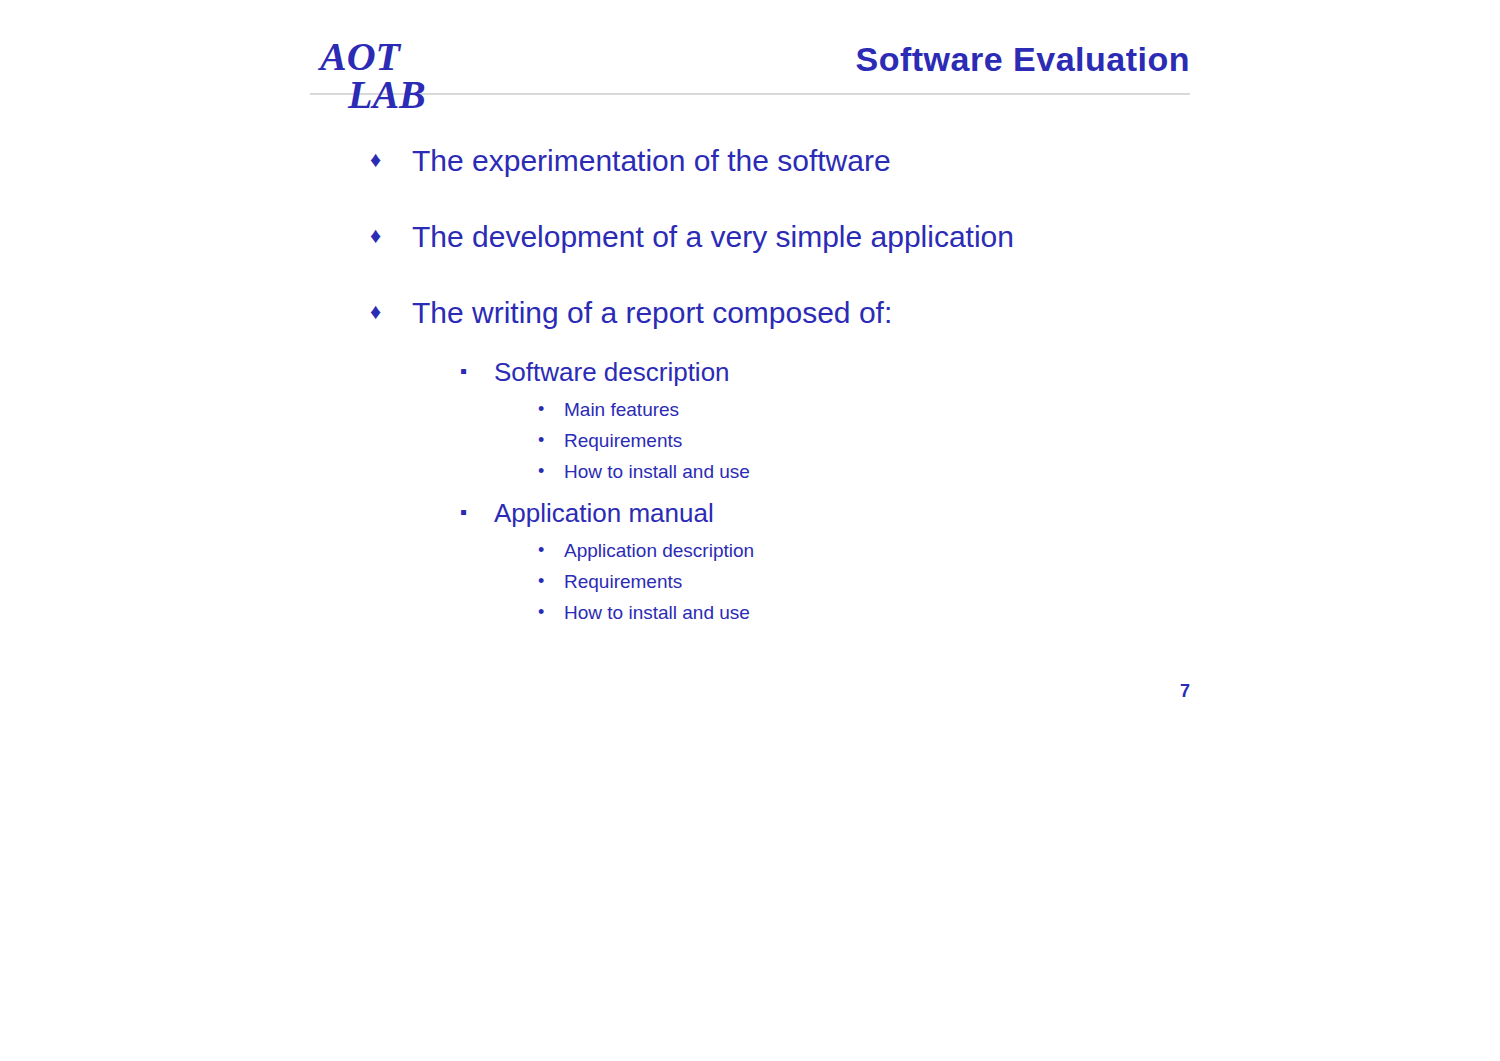AOTLAB
Software Evaluation
The experimentation of the software
The development of a very simple application
The writing of a report composed of:
Software description
Main features
Requirements
How to install and use
Application manual
Application description
Requirements
How to install and use
7